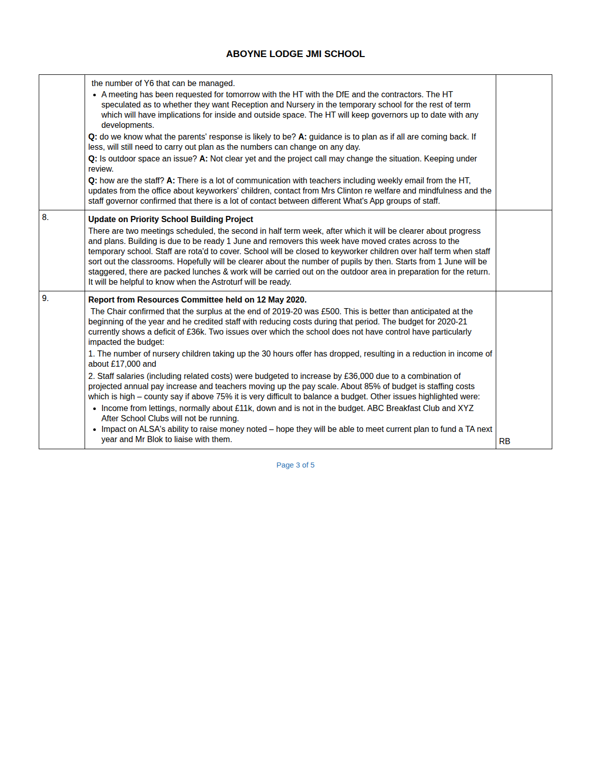ABOYNE LODGE JMI SCHOOL
| | the number of Y6 that can be managed. A meeting has been requested for tomorrow with the HT with the DfE and the contractors. The HT speculated as to whether they want Reception and Nursery in the temporary school for the rest of term which will have implications for inside and outside space. The HT will keep governors up to date with any developments. Q: do we know what the parents' response is likely to be? A: guidance is to plan as if all are coming back. If less, will still need to carry out plan as the numbers can change on any day. Q: Is outdoor space an issue? A: Not clear yet and the project call may change the situation. Keeping under review. Q: how are the staff? A: There is a lot of communication with teachers including weekly email from the HT, updates from the office about keyworkers' children, contact from Mrs Clinton re welfare and mindfulness and the staff governor confirmed that there is a lot of contact between different What's App groups of staff. | |
| 8. | Update on Priority School Building Project There are two meetings scheduled, the second in half term week, after which it will be clearer about progress and plans. Building is due to be ready 1 June and removers this week have moved crates across to the temporary school. Staff are rota'd to cover. School will be closed to keyworker children over half term when staff sort out the classrooms. Hopefully will be clearer about the number of pupils by then. Starts from 1 June will be staggered, there are packed lunches & work will be carried out on the outdoor area in preparation for the return. It will be helpful to know when the Astroturf will be ready. | |
| 9. | Report from Resources Committee held on 12 May 2020. The Chair confirmed that the surplus at the end of 2019-20 was £500. This is better than anticipated at the beginning of the year and he credited staff with reducing costs during that period. The budget for 2020-21 currently shows a deficit of £36k. Two issues over which the school does not have control have particularly impacted the budget: 1. The number of nursery children taking up the 30 hours offer has dropped, resulting in a reduction in income of about £17,000 and 2. Staff salaries (including related costs) were budgeted to increase by £36,000 due to a combination of projected annual pay increase and teachers moving up the pay scale. About 85% of budget is staffing costs which is high – county say if above 75% it is very difficult to balance a budget. Other issues highlighted were: Income from lettings, normally about £11k, down and is not in the budget. ABC Breakfast Club and XYZ After School Clubs will not be running. Impact on ALSA's ability to raise money noted – hope they will be able to meet current plan to fund a TA next year and Mr Blok to liaise with them. | RB |
Page 3 of 5